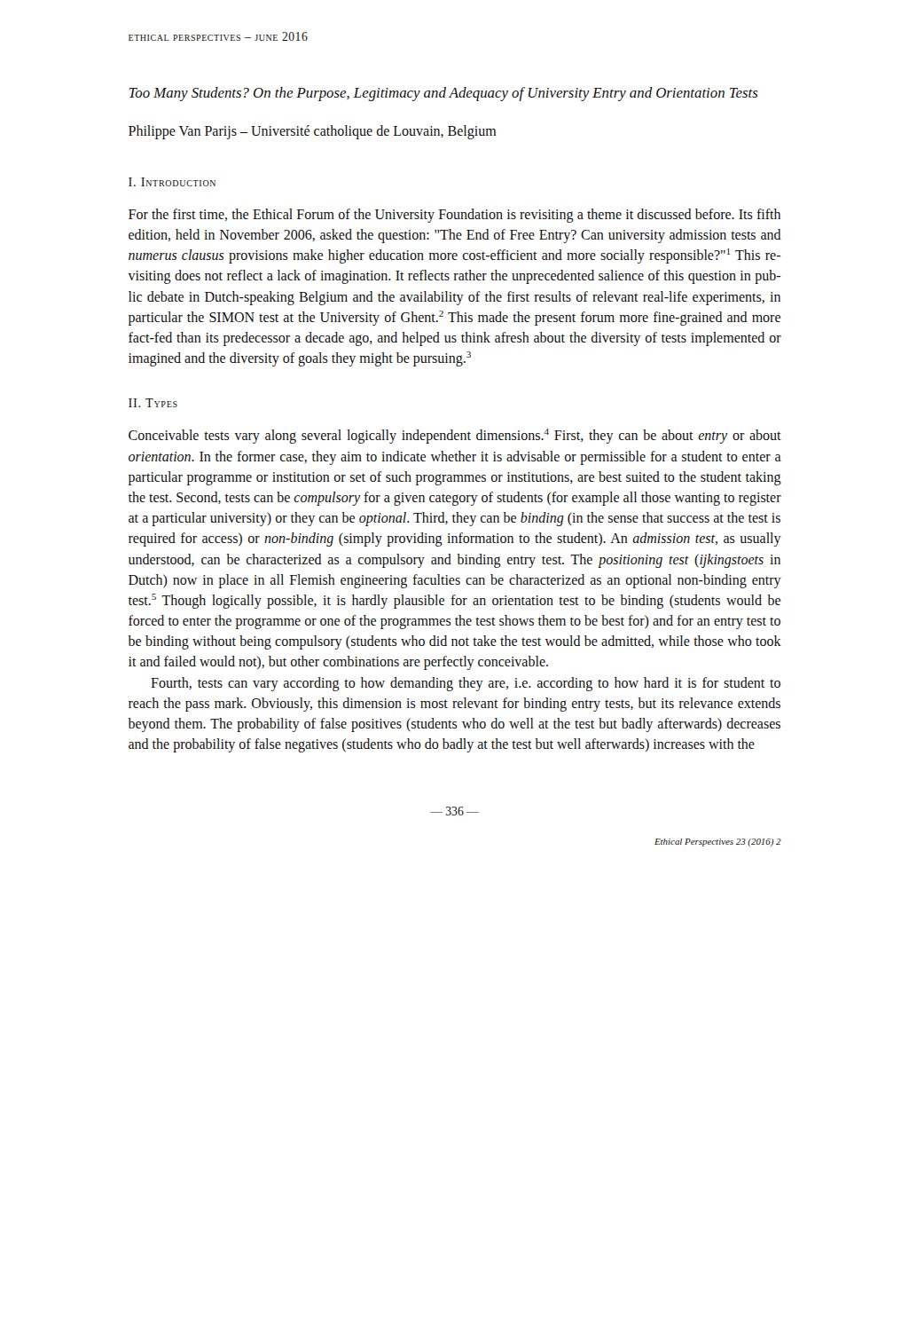ethical perspectives – june 2016
Too Many Students? On the Purpose, Legitimacy and Adequacy of University Entry and Orientation Tests
Philippe Van Parijs – Université catholique de Louvain, Belgium
I. Introduction
For the first time, the Ethical Forum of the University Foundation is revisiting a theme it discussed before. Its fifth edition, held in November 2006, asked the question: "The End of Free Entry? Can university admission tests and numerus clausus provisions make higher education more cost-efficient and more socially responsible?"1 This revisiting does not reflect a lack of imagination. It reflects rather the unprecedented salience of this question in public debate in Dutch-speaking Belgium and the availability of the first results of relevant real-life experiments, in particular the SIMON test at the University of Ghent.2 This made the present forum more fine-grained and more fact-fed than its predecessor a decade ago, and helped us think afresh about the diversity of tests implemented or imagined and the diversity of goals they might be pursuing.3
II. Types
Conceivable tests vary along several logically independent dimensions.4 First, they can be about entry or about orientation. In the former case, they aim to indicate whether it is advisable or permissible for a student to enter a particular programme or institution or set of such programmes or institutions, are best suited to the student taking the test. Second, tests can be compulsory for a given category of students (for example all those wanting to register at a particular university) or they can be optional. Third, they can be binding (in the sense that success at the test is required for access) or non-binding (simply providing information to the student). An admission test, as usually understood, can be characterized as a compulsory and binding entry test. The positioning test (ijkingstoets in Dutch) now in place in all Flemish engineering faculties can be characterized as an optional non-binding entry test.5 Though logically possible, it is hardly plausible for an orientation test to be binding (students would be forced to enter the programme or one of the programmes the test shows them to be best for) and for an entry test to be binding without being compulsory (students who did not take the test would be admitted, while those who took it and failed would not), but other combinations are perfectly conceivable.
Fourth, tests can vary according to how demanding they are, i.e. according to how hard it is for student to reach the pass mark. Obviously, this dimension is most relevant for binding entry tests, but its relevance extends beyond them. The probability of false positives (students who do well at the test but badly afterwards) decreases and the probability of false negatives (students who do badly at the test but well afterwards) increases with the
— 336 —
Ethical Perspectives 23 (2016) 2